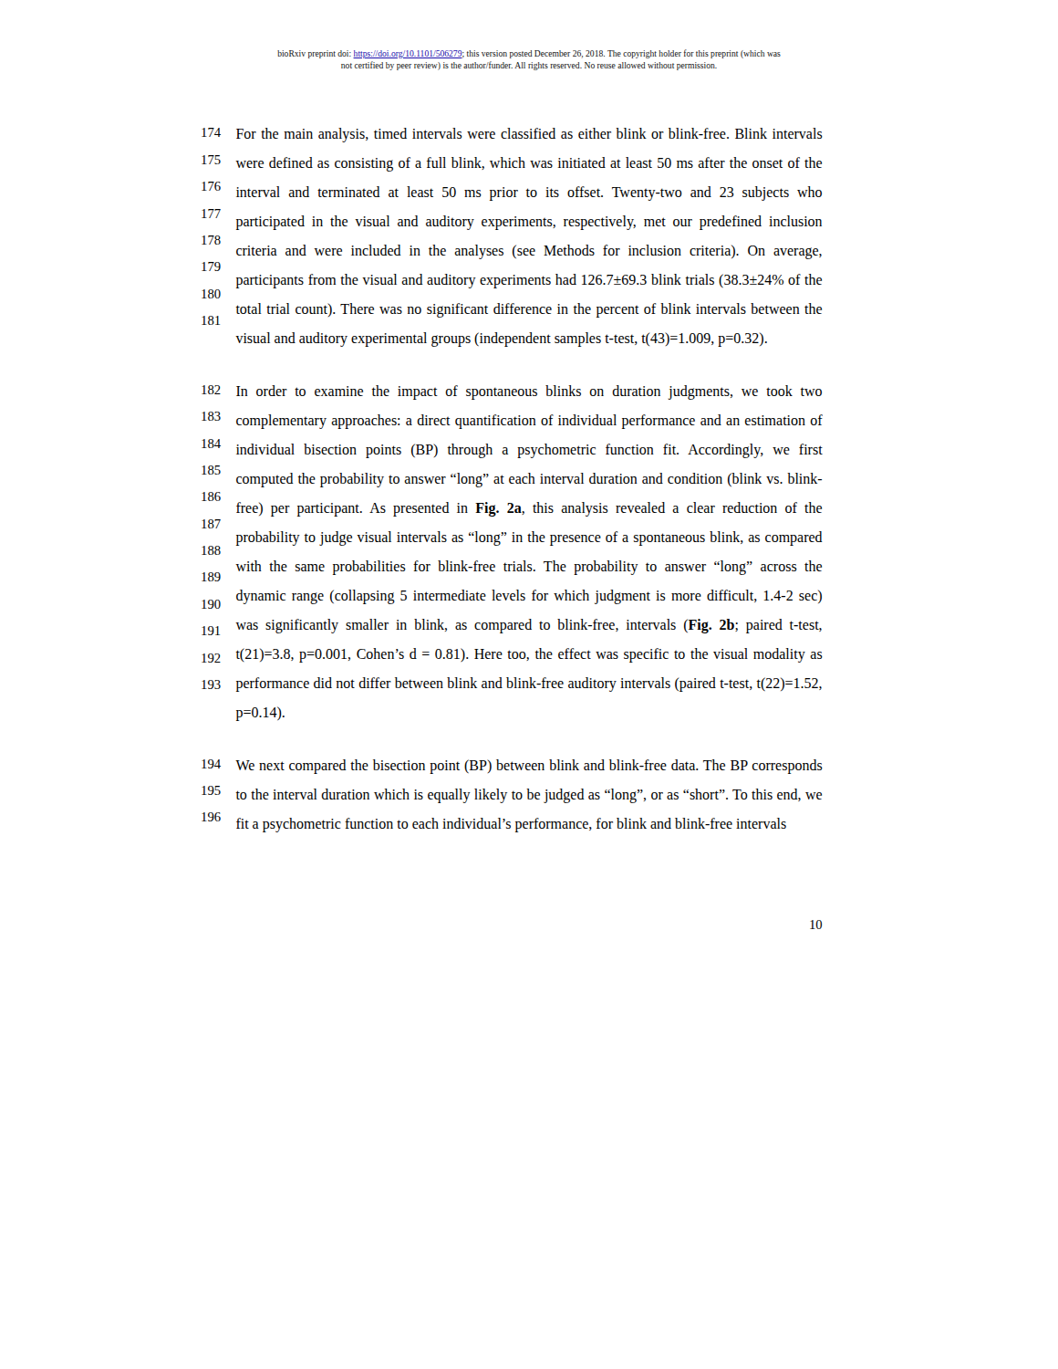bioRxiv preprint doi: https://doi.org/10.1101/506279; this version posted December 26, 2018. The copyright holder for this preprint (which was
not certified by peer review) is the author/funder. All rights reserved. No reuse allowed without permission.
174175176177178179180181 For the main analysis, timed intervals were classified as either blink or blink-free. Blink intervals were defined as consisting of a full blink, which was initiated at least 50 ms after the onset of the interval and terminated at least 50 ms prior to its offset. Twenty-two and 23 subjects who participated in the visual and auditory experiments, respectively, met our predefined inclusion criteria and were included in the analyses (see Methods for inclusion criteria). On average, participants from the visual and auditory experiments had 126.7±69.3 blink trials (38.3±24% of the total trial count). There was no significant difference in the percent of blink intervals between the visual and auditory experimental groups (independent samples t-test, t(43)=1.009, p=0.32).
182183184185186187188189190191192193 In order to examine the impact of spontaneous blinks on duration judgments, we took two complementary approaches: a direct quantification of individual performance and an estimation of individual bisection points (BP) through a psychometric function fit. Accordingly, we first computed the probability to answer “long” at each interval duration and condition (blink vs. blink-free) per participant. As presented in Fig. 2a, this analysis revealed a clear reduction of the probability to judge visual intervals as “long” in the presence of a spontaneous blink, as compared with the same probabilities for blink-free trials. The probability to answer “long” across the dynamic range (collapsing 5 intermediate levels for which judgment is more difficult, 1.4-2 sec) was significantly smaller in blink, as compared to blink-free, intervals (Fig. 2b; paired t-test, t(21)=3.8, p=0.001, Cohen’s d = 0.81). Here too, the effect was specific to the visual modality as performance did not differ between blink and blink-free auditory intervals (paired t-test, t(22)=1.52, p=0.14).
194195196 We next compared the bisection point (BP) between blink and blink-free data. The BP corresponds to the interval duration which is equally likely to be judged as “long”, or as “short”. To this end, we fit a psychometric function to each individual’s performance, for blink and blink-free intervals
10